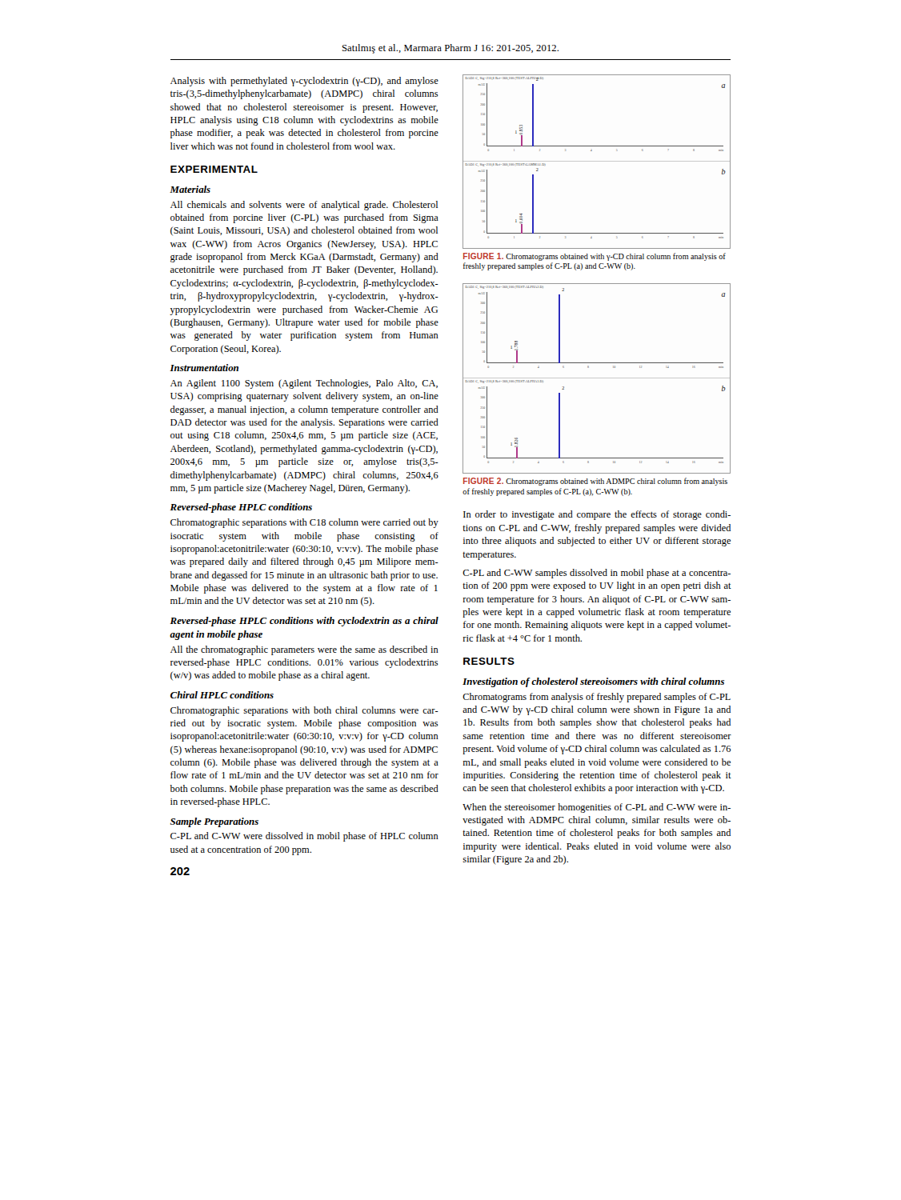Satılmış et al., Marmara Pharm J 16: 201-205, 2012.
Analysis with permethylated γ-cyclodextrin (γ-CD), and amylose tris-(3,5-dimethylphenylcarbamate) (ADMPC) chiral columns showed that no cholesterol stereoisomer is present. However, HPLC analysis using C18 column with cyclodextrins as mobile phase modifier, a peak was detected in cholesterol from porcine liver which was not found in cholesterol from wool wax.
Experimental
Materials
All chemicals and solvents were of analytical grade. Cholesterol obtained from porcine liver (C-PL) was purchased from Sigma (Saint Louis, Missouri, USA) and cholesterol obtained from wool wax (C-WW) from Acros Organics (NewJersey, USA). HPLC grade isopropanol from Merck KGaA (Darmstadt, Germany) and acetonitrile were purchased from JT Baker (Deventer, Holland). Cyclodextrins; α-cyclodextrin, β-cyclodextrin, β-methylcyclodextrin, β-hydroxypropylcyclodextrin, γ-cyclodextrin, γ-hydroxypropylcyclodextrin were purchased from Wacker-Chemie AG (Burghausen, Germany). Ultrapure water used for mobile phase was generated by water purification system from Human Corporation (Seoul, Korea).
Instrumentation
An Agilent 1100 System (Agilent Technologies, Palo Alto, CA, USA) comprising quaternary solvent delivery system, an on-line degasser, a manual injection, a column temperature controller and DAD detector was used for the analysis. Separations were carried out using C18 column, 250x4,6 mm, 5 µm particle size (ACE, Aberdeen, Scotland), permethylated gamma-cyclodextrin (γ-CD), 200x4,6 mm, 5 µm particle size or, amylose tris(3,5-dimethylphenylcarbamate) (ADMPC) chiral columns, 250x4,6 mm, 5 µm particle size (Macherey Nagel, Düren, Germany).
Reversed-phase HPLC conditions
Chromatographic separations with C18 column were carried out by isocratic system with mobile phase consisting of isopropanol:acetonitrile:water (60:30:10, v:v:v). The mobile phase was prepared daily and filtered through 0,45 µm Milipore membrane and degassed for 15 minute in an ultrasonic bath prior to use. Mobile phase was delivered to the system at a flow rate of 1 mL/min and the UV detector was set at 210 nm (5).
Reversed-phase HPLC conditions with cyclodextrin as a chiral agent in mobile phase
All the chromatographic parameters were the same as described in reversed-phase HPLC conditions. 0.01% various cyclodextrins (w/v) was added to mobile phase as a chiral agent.
Chiral HPLC conditions
Chromatographic separations with both chiral columns were carried out by isocratic system. Mobile phase composition was isopropanol:acetonitrile:water (60:30:10, v:v:v) for γ-CD column (5) whereas hexane:isopropanol (90:10, v:v) was used for ADMPC column (6). Mobile phase was delivered through the system at a flow rate of 1 mL/min and the UV detector was set at 210 nm for both columns. Mobile phase preparation was the same as described in reversed-phase HPLC.
Sample Preparations
C-PL and C-WW were dissolved in mobil phase of HPLC column used at a concentration of 200 ppm.
DAD1 C, Sig=210,8 Ref=360,100 (TEST\ALPHA0.D)
a
mAU 250200150100500
1
0.853
2
012345678 min
DAD1 C, Sig=210,8 Ref=360,100 (TEST\GAMMA1.D)
b
mAU 250200150100500
1
0.604
2
012345678 min
FIGURE 1. Chromatograms obtained with γ-CD chiral column from analysis of freshly prepared samples of C-PL (a) and C-WW (b).
DAD1 C, Sig=210,8 Ref=360,100 (TEST\ALPHA2.D)
a
mAU 300250200150100500
1
1.788
2
0246810121416 min
DAD1 C, Sig=210,8 Ref=360,100 (TEST\ALPHA3.D)
b
mAU 300250200150100500
1
1.826
2
0246810121416 min
FIGURE 2. Chromatograms obtained with ADMPC chiral column from analysis of freshly prepared samples of C-PL (a), C-WW (b).
In order to investigate and compare the effects of storage conditions on C-PL and C-WW, freshly prepared samples were divided into three aliquots and subjected to either UV or different storage temperatures.
C-PL and C-WW samples dissolved in mobil phase at a concentration of 200 ppm were exposed to UV light in an open petri dish at room temperature for 3 hours. An aliquot of C-PL or C-WW samples were kept in a capped volumetric flask at room temperature for one month. Remaining aliquots were kept in a capped volumetric flask at +4 °C for 1 month.
Results
Investigation of cholesterol stereoisomers with chiral columns
Chromatograms from analysis of freshly prepared samples of C-PL and C-WW by γ-CD chiral column were shown in Figure 1a and 1b. Results from both samples show that cholesterol peaks had same retention time and there was no different stereoisomer present. Void volume of γ-CD chiral column was calculated as 1.76 mL, and small peaks eluted in void volume were considered to be impurities. Considering the retention time of cholesterol peak it can be seen that cholesterol exhibits a poor interaction with γ-CD.
When the stereoisomer homogenities of C-PL and C-WW were investigated with ADMPC chiral column, similar results were obtained. Retention time of cholesterol peaks for both samples and impurity were identical. Peaks eluted in void volume were also similar (Figure 2a and 2b).
202